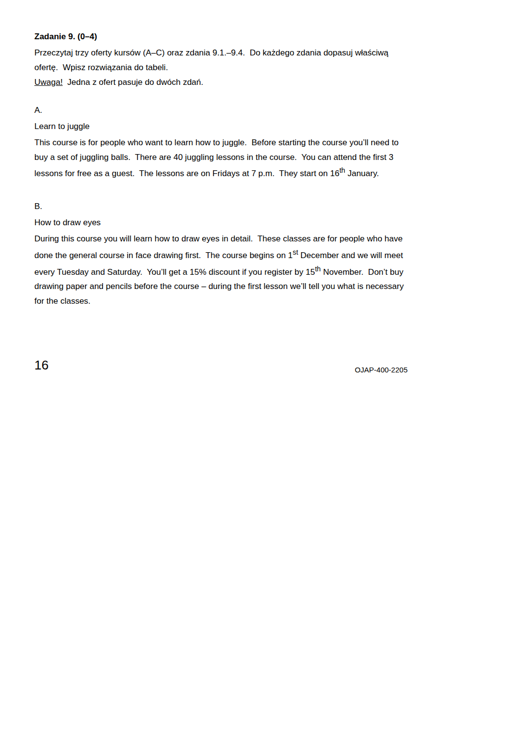Zadanie 9. (0–4)
Przeczytaj trzy oferty kursów (A–C) oraz zdania 9.1.–9.4. Do każdego zdania dopasuj właściwą ofertę. Wpisz rozwiązania do tabeli.
Uwaga! Jedna z ofert pasuje do dwóch zdań.
A.
Learn to juggle
This course is for people who want to learn how to juggle. Before starting the course you’ll need to buy a set of juggling balls. There are 40 juggling lessons in the course. You can attend the first 3 lessons for free as a guest. The lessons are on Fridays at 7 p.m. They start on 16th January.
B.
How to draw eyes
During this course you will learn how to draw eyes in detail. These classes are for people who have done the general course in face drawing first. The course begins on 1st December and we will meet every Tuesday and Saturday. You’ll get a 15% discount if you register by 15th November. Don’t buy drawing paper and pencils before the course – during the first lesson we’ll tell you what is necessary for the classes.
16 OJAP-400-2205